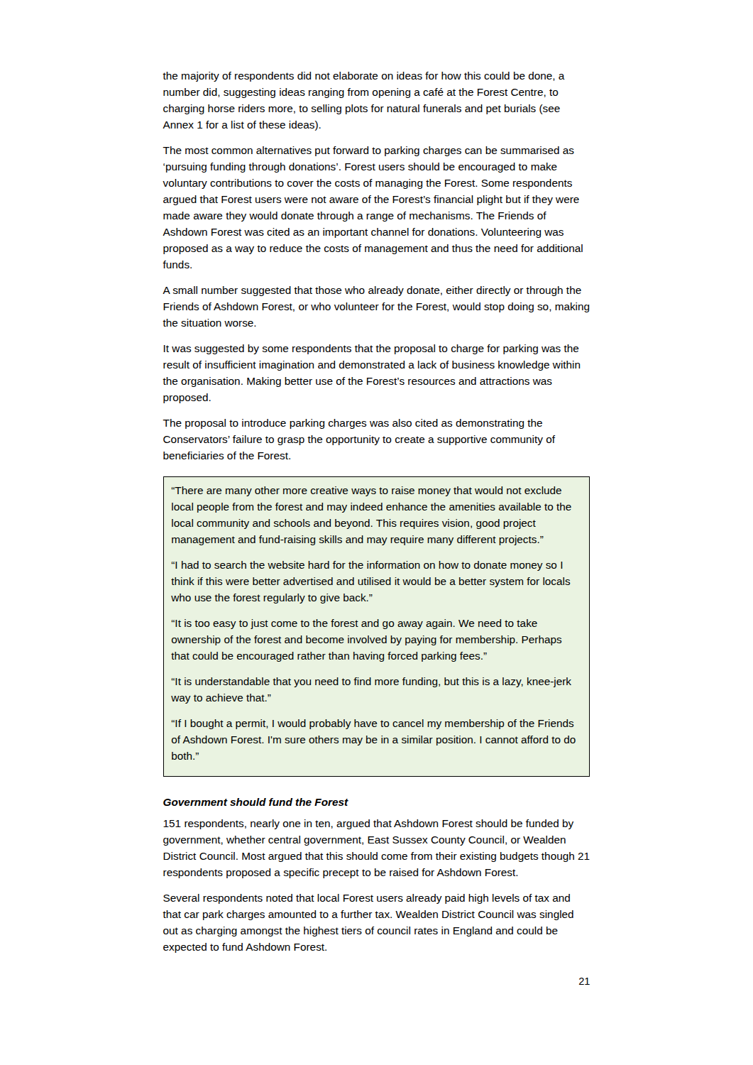the majority of respondents did not elaborate on ideas for how this could be done, a number did, suggesting ideas ranging from opening a café at the Forest Centre, to charging horse riders more, to selling plots for natural funerals and pet burials (see Annex 1 for a list of these ideas).
The most common alternatives put forward to parking charges can be summarised as ‘pursuing funding through donations’. Forest users should be encouraged to make voluntary contributions to cover the costs of managing the Forest. Some respondents argued that Forest users were not aware of the Forest’s financial plight but if they were made aware they would donate through a range of mechanisms. The Friends of Ashdown Forest was cited as an important channel for donations. Volunteering was proposed as a way to reduce the costs of management and thus the need for additional funds.
A small number suggested that those who already donate, either directly or through the Friends of Ashdown Forest, or who volunteer for the Forest, would stop doing so, making the situation worse.
It was suggested by some respondents that the proposal to charge for parking was the result of insufficient imagination and demonstrated a lack of business knowledge within the organisation. Making better use of the Forest’s resources and attractions was proposed.
The proposal to introduce parking charges was also cited as demonstrating the Conservators’ failure to grasp the opportunity to create a supportive community of beneficiaries of the Forest.
“There are many other more creative ways to raise money that would not exclude local people from the forest and may indeed enhance the amenities available to the local community and schools and beyond. This requires vision, good project management and fund-raising skills and may require many different projects.”
“I had to search the website hard for the information on how to donate money so I think if this were better advertised and utilised it would be a better system for locals who use the forest regularly to give back.”
“It is too easy to just come to the forest and go away again. We need to take ownership of the forest and become involved by paying for membership. Perhaps that could be encouraged rather than having forced parking fees.”
“It is understandable that you need to find more funding, but this is a lazy, knee-jerk way to achieve that.”
“If I bought a permit, I would probably have to cancel my membership of the Friends of Ashdown Forest. I'm sure others may be in a similar position. I cannot afford to do both.”
Government should fund the Forest
151 respondents, nearly one in ten, argued that Ashdown Forest should be funded by government, whether central government, East Sussex County Council, or Wealden District Council. Most argued that this should come from their existing budgets though 21 respondents proposed a specific precept to be raised for Ashdown Forest.
Several respondents noted that local Forest users already paid high levels of tax and that car park charges amounted to a further tax. Wealden District Council was singled out as charging amongst the highest tiers of council rates in England and could be expected to fund Ashdown Forest.
21